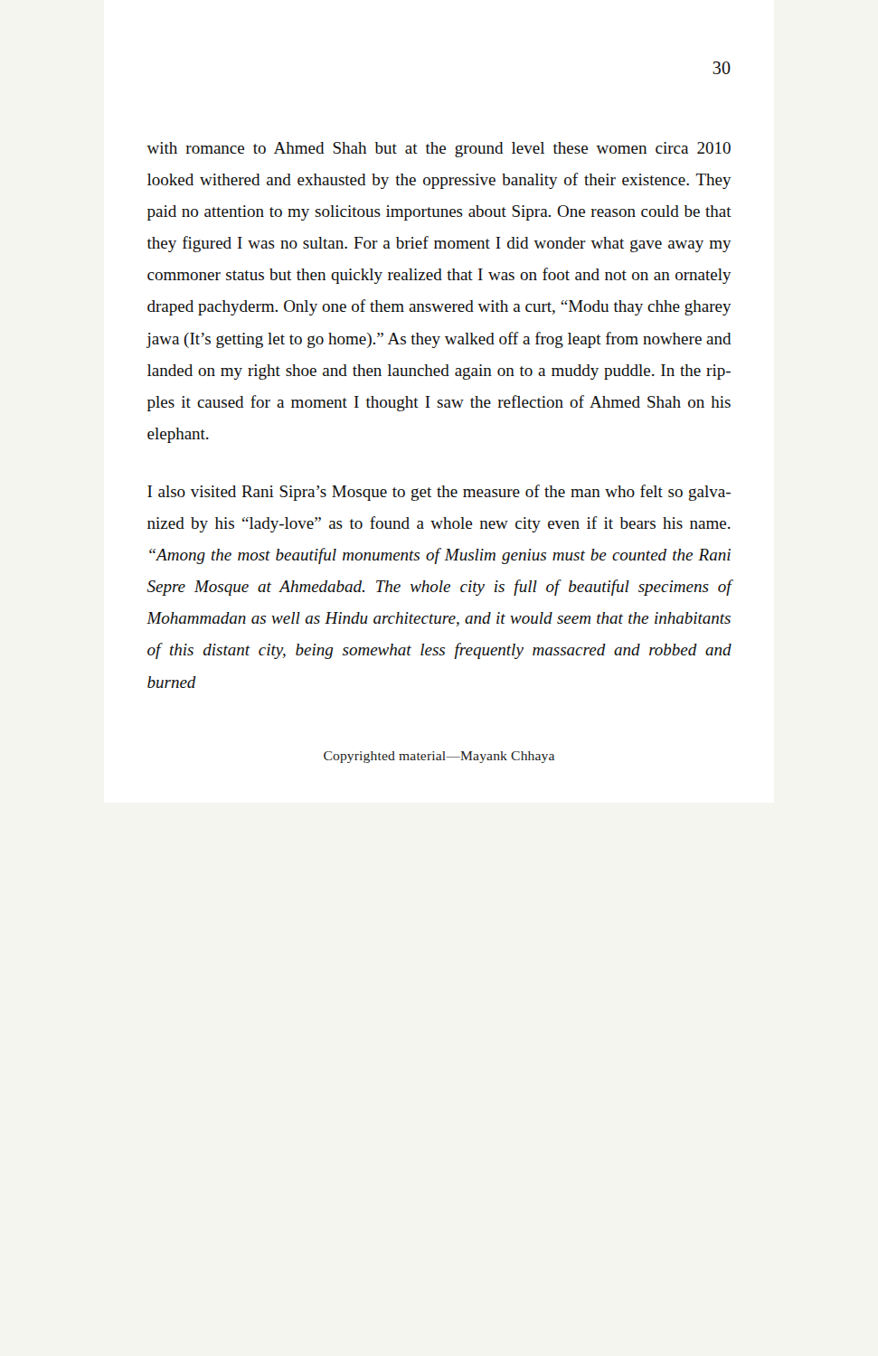30
with romance to Ahmed Shah but at the ground level these women circa 2010 looked withered and exhausted by the oppressive banality of their existence. They paid no attention to my solicitous importunes about Sipra. One reason could be that they figured I was no sultan. For a brief moment I did wonder what gave away my commoner status but then quickly realized that I was on foot and not on an ornately draped pachyderm. Only one of them answered with a curt, “Modu thay chhe gharey jawa (It’s getting let to go home).” As they walked off a frog leapt from nowhere and landed on my right shoe and then launched again on to a muddy puddle. In the ripples it caused for a moment I thought I saw the reflection of Ahmed Shah on his elephant.
I also visited Rani Sipra’s Mosque to get the measure of the man who felt so galvanized by his “lady-love” as to found a whole new city even if it bears his name. “Among the most beautiful monuments of Muslim genius must be counted the Rani Sepre Mosque at Ahmedabad. The whole city is full of beautiful specimens of Mohammadan as well as Hindu architecture, and it would seem that the inhabitants of this distant city, being somewhat less frequently massacred and robbed and burned
Copyrighted material—Mayank Chhaya